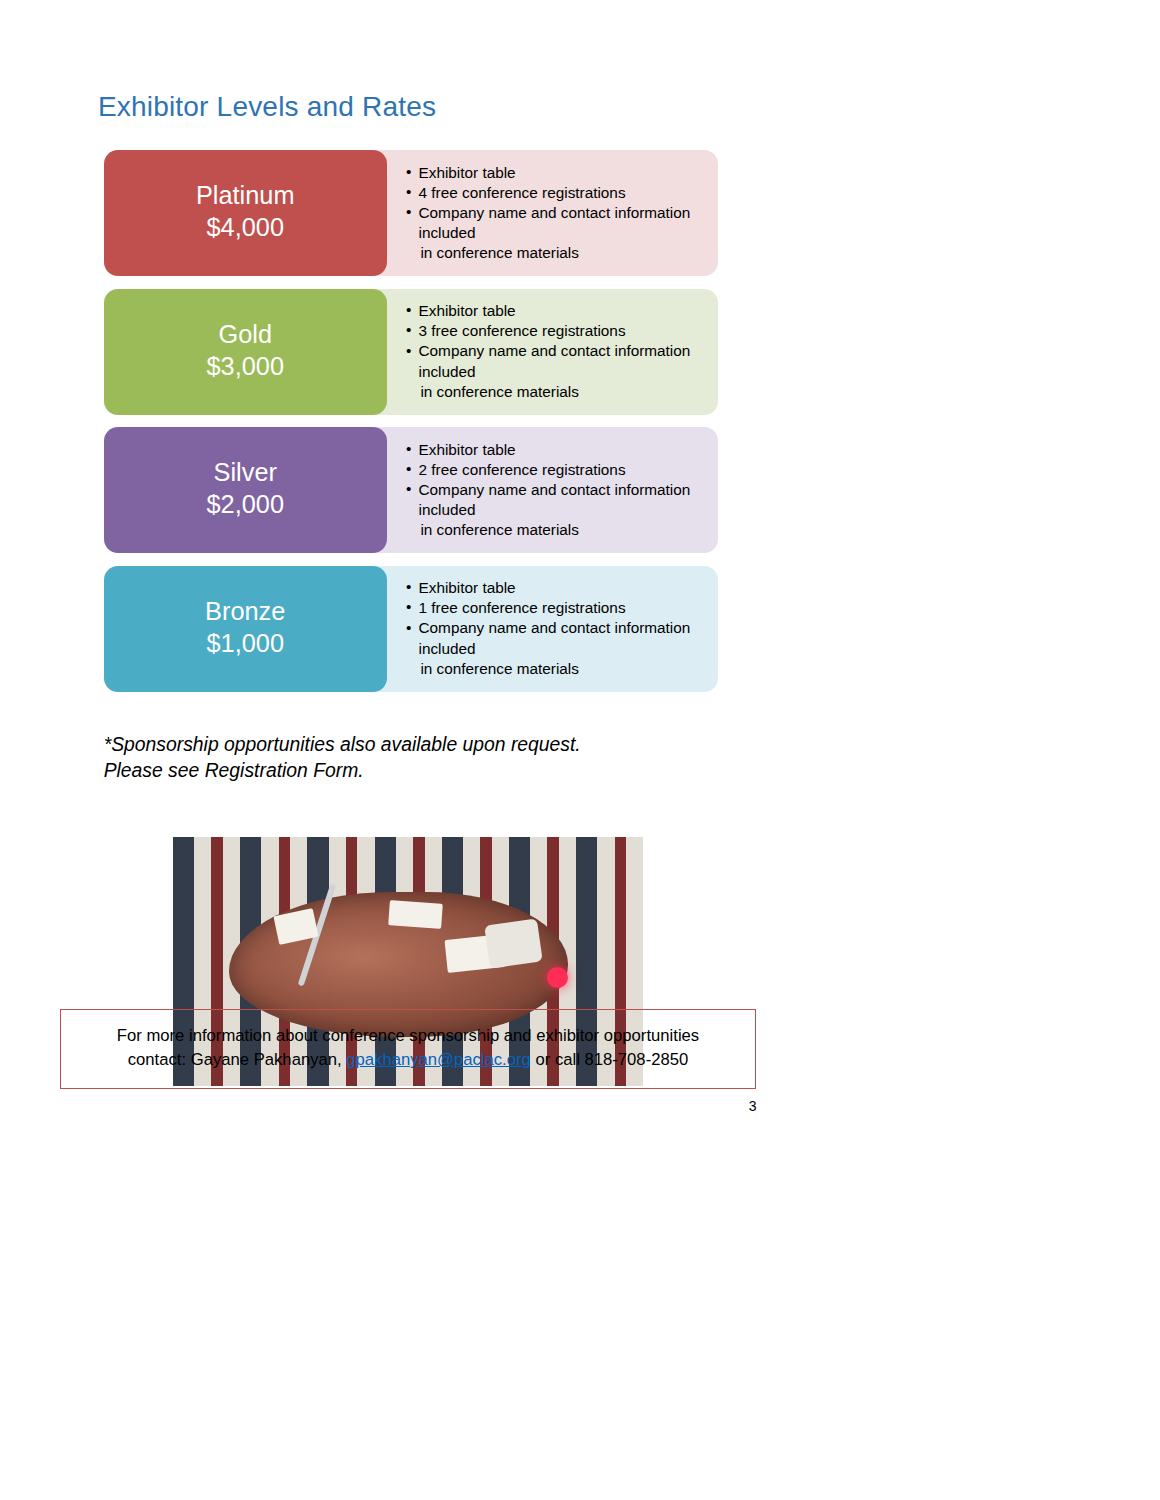Exhibitor Levels and Rates
Platinum $4,000
Exhibitor table
4 free conference registrations
Company name and contact information includedin conference materials
Gold $3,000
Exhibitor table
3 free conference registrations
Company name and contact information includedin conference materials
Silver $2,000
Exhibitor table
2 free conference registrations
Company name and contact information includedin conference materials
Bronze $1,000
Exhibitor table
1 free conference registrations
Company name and contact information includedin conference materials
*Sponsorship opportunities also available upon request.
Please see Registration Form.
For more information about conference sponsorship and exhibitor opportunities
contact: Gayane Pakhanyan, gpakhanyan@paclac.org or call 818-708-2850
3